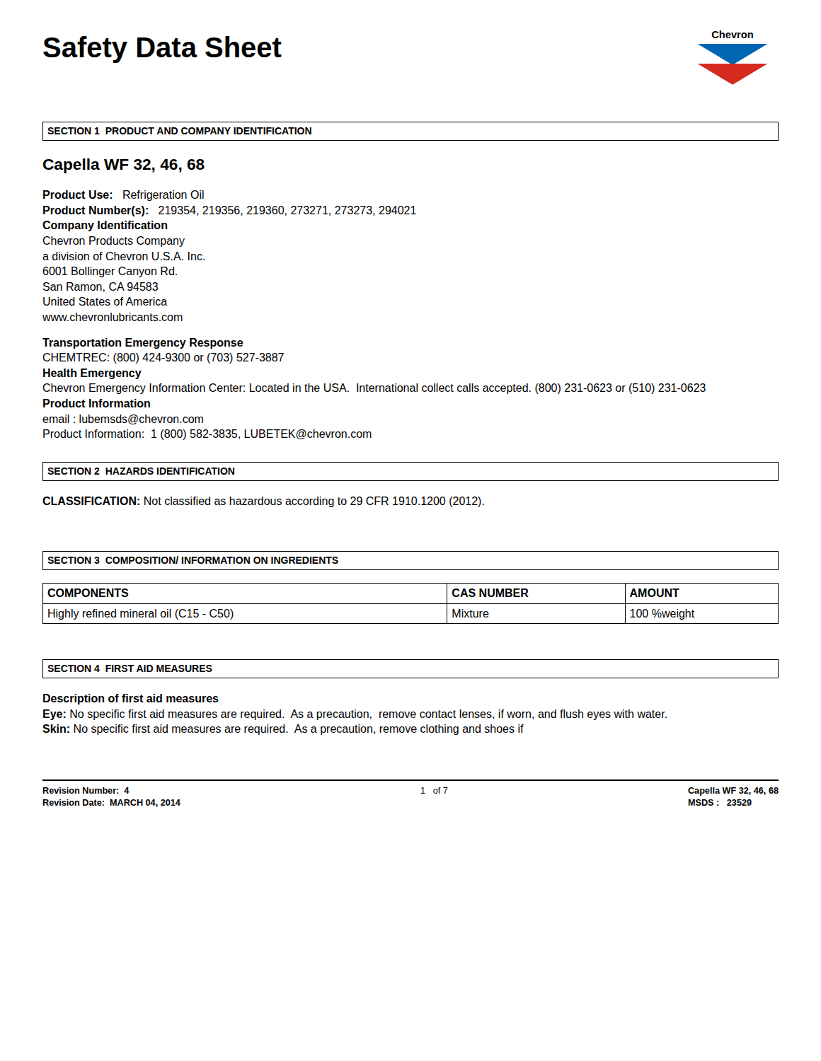Safety Data Sheet
Chevron
SECTION 1 PRODUCT AND COMPANY IDENTIFICATION
Capella WF 32, 46, 68
Product Use: Refrigeration Oil
Product Number(s): 219354, 219356, 219360, 273271, 273273, 294021
Company Identification
Chevron Products Company
a division of Chevron U.S.A. Inc.
6001 Bollinger Canyon Rd.
San Ramon, CA 94583
United States of America
www.chevronlubricants.com
Transportation Emergency Response
CHEMTREC: (800) 424-9300 or (703) 527-3887
Health Emergency
Chevron Emergency Information Center: Located in the USA. International collect calls accepted. (800) 231-0623 or (510) 231-0623
Product Information
email : lubemsds@chevron.com
Product Information: 1 (800) 582-3835, LUBETEK@chevron.com
SECTION 2 HAZARDS IDENTIFICATION
CLASSIFICATION: Not classified as hazardous according to 29 CFR 1910.1200 (2012).
SECTION 3 COMPOSITION/ INFORMATION ON INGREDIENTS
| COMPONENTS | CAS NUMBER | AMOUNT |
| --- | --- | --- |
| Highly refined mineral oil (C15 - C50) | Mixture | 100 %weight |
SECTION 4 FIRST AID MEASURES
Description of first aid measures
Eye: No specific first aid measures are required. As a precaution, remove contact lenses, if worn, and flush eyes with water.
Skin: No specific first aid measures are required. As a precaution, remove clothing and shoes if
Revision Number: 4 Revision Date: MARCH 04, 2014
1 of 7
Capella WF 32, 46, 68 MSDS : 23529